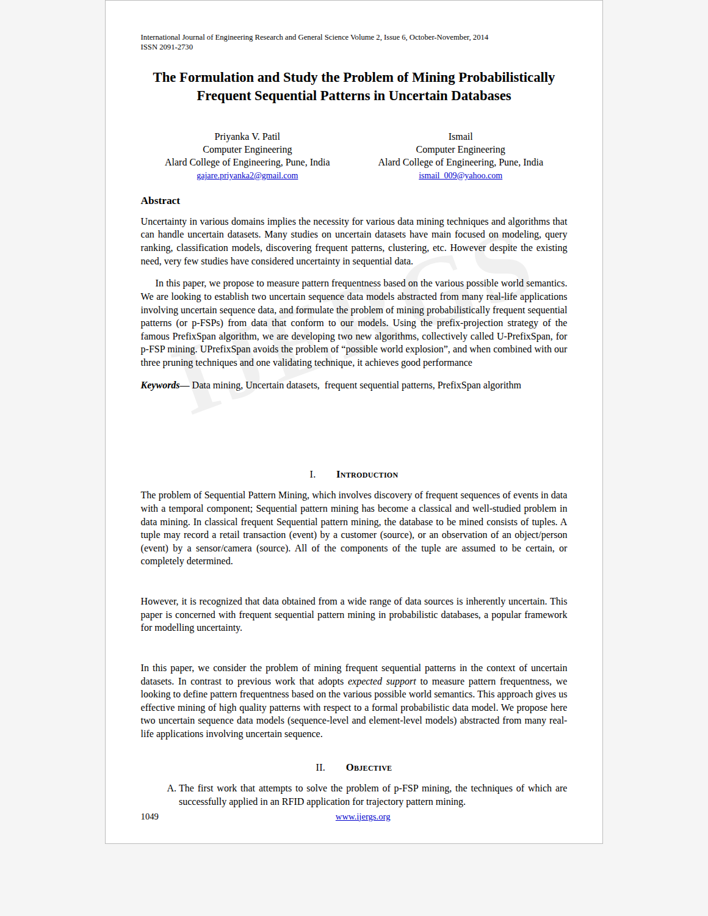IJERGS
International Journal of Engineering Research and General Science Volume 2, Issue 6, October-November, 2014
ISSN 2091-2730
The Formulation and Study the Problem of Mining Probabilistically Frequent Sequential Patterns in Uncertain Databases
| Priyanka V. Patil Computer Engineering Alard College of Engineering, Pune, India gajare.priyanka2@gmail.com | Ismail Computer Engineering Alard College of Engineering, Pune, India ismail_009@yahoo.com |
Abstract
Uncertainty in various domains implies the necessity for various data mining techniques and algorithms that can handle uncertain datasets. Many studies on uncertain datasets have main focused on modeling, query ranking, classification models, discovering frequent patterns, clustering, etc. However despite the existing need, very few studies have considered uncertainty in sequential data.
In this paper, we propose to measure pattern frequentness based on the various possible world semantics. We are looking to establish two uncertain sequence data models abstracted from many real-life applications involving uncertain sequence data, and formulate the problem of mining probabilistically frequent sequential patterns (or p-FSPs) from data that conform to our models. Using the prefix-projection strategy of the famous PrefixSpan algorithm, we are developing two new algorithms, collectively called U-PrefixSpan, for p-FSP mining. UPrefixSpan avoids the problem of “possible world explosion”, and when combined with our three pruning techniques and one validating technique, it achieves good performance
Keywords— Data mining, Uncertain datasets, frequent sequential patterns, PrefixSpan algorithm
I. Introduction
The problem of Sequential Pattern Mining, which involves discovery of frequent sequences of events in data with a temporal component; Sequential pattern mining has become a classical and well-studied problem in data mining. In classical frequent Sequential pattern mining, the database to be mined consists of tuples. A tuple may record a retail transaction (event) by a customer (source), or an observation of an object/person (event) by a sensor/camera (source). All of the components of the tuple are assumed to be certain, or completely determined.
However, it is recognized that data obtained from a wide range of data sources is inherently uncertain. This paper is concerned with frequent sequential pattern mining in probabilistic databases, a popular framework for modelling uncertainty.
In this paper, we consider the problem of mining frequent sequential patterns in the context of uncertain datasets. In contrast to previous work that adopts expected support to measure pattern frequentness, we looking to define pattern frequentness based on the various possible world semantics. This approach gives us effective mining of high quality patterns with respect to a formal probabilistic data model. We propose here two uncertain sequence data models (sequence-level and element-level models) abstracted from many real-life applications involving uncertain sequence.
II. Objective
The first work that attempts to solve the problem of p-FSP mining, the techniques of which are successfully applied in an RFID application for trajectory pattern mining.
1049
www.ijergs.org